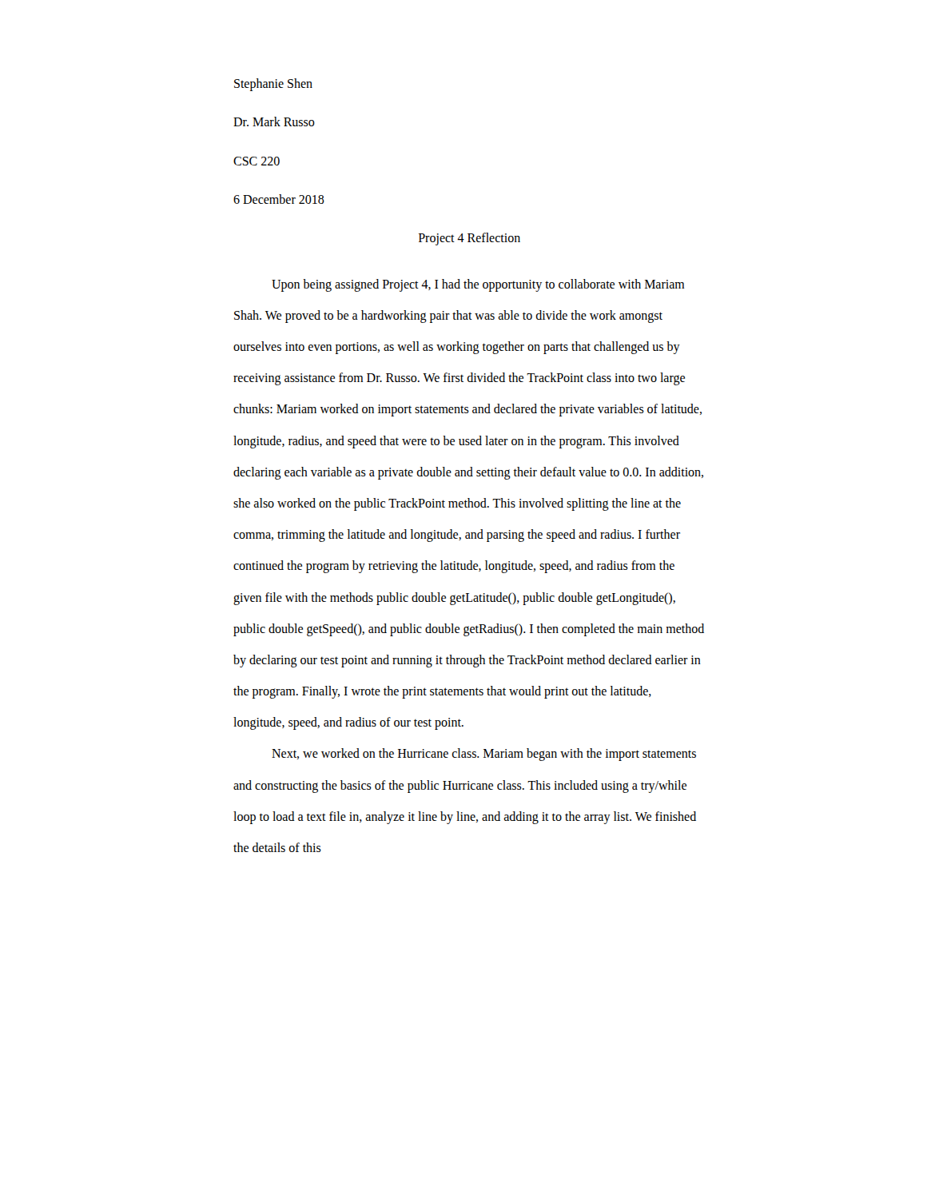Stephanie Shen
Dr. Mark Russo
CSC 220
6 December 2018
Project 4 Reflection
Upon being assigned Project 4, I had the opportunity to collaborate with Mariam Shah. We proved to be a hardworking pair that was able to divide the work amongst ourselves into even portions, as well as working together on parts that challenged us by receiving assistance from Dr. Russo. We first divided the TrackPoint class into two large chunks: Mariam worked on import statements and declared the private variables of latitude, longitude, radius, and speed that were to be used later on in the program. This involved declaring each variable as a private double and setting their default value to 0.0. In addition, she also worked on the public TrackPoint method. This involved splitting the line at the comma, trimming the latitude and longitude, and parsing the speed and radius. I further continued the program by retrieving the latitude, longitude, speed, and radius from the given file with the methods public double getLatitude(), public double getLongitude(), public double getSpeed(), and public double getRadius(). I then completed the main method by declaring our test point and running it through the TrackPoint method declared earlier in the program. Finally, I wrote the print statements that would print out the latitude, longitude, speed, and radius of our test point.
Next, we worked on the Hurricane class. Mariam began with the import statements and constructing the basics of the public Hurricane class. This included using a try/while loop to load a text file in, analyze it line by line, and adding it to the array list. We finished the details of this